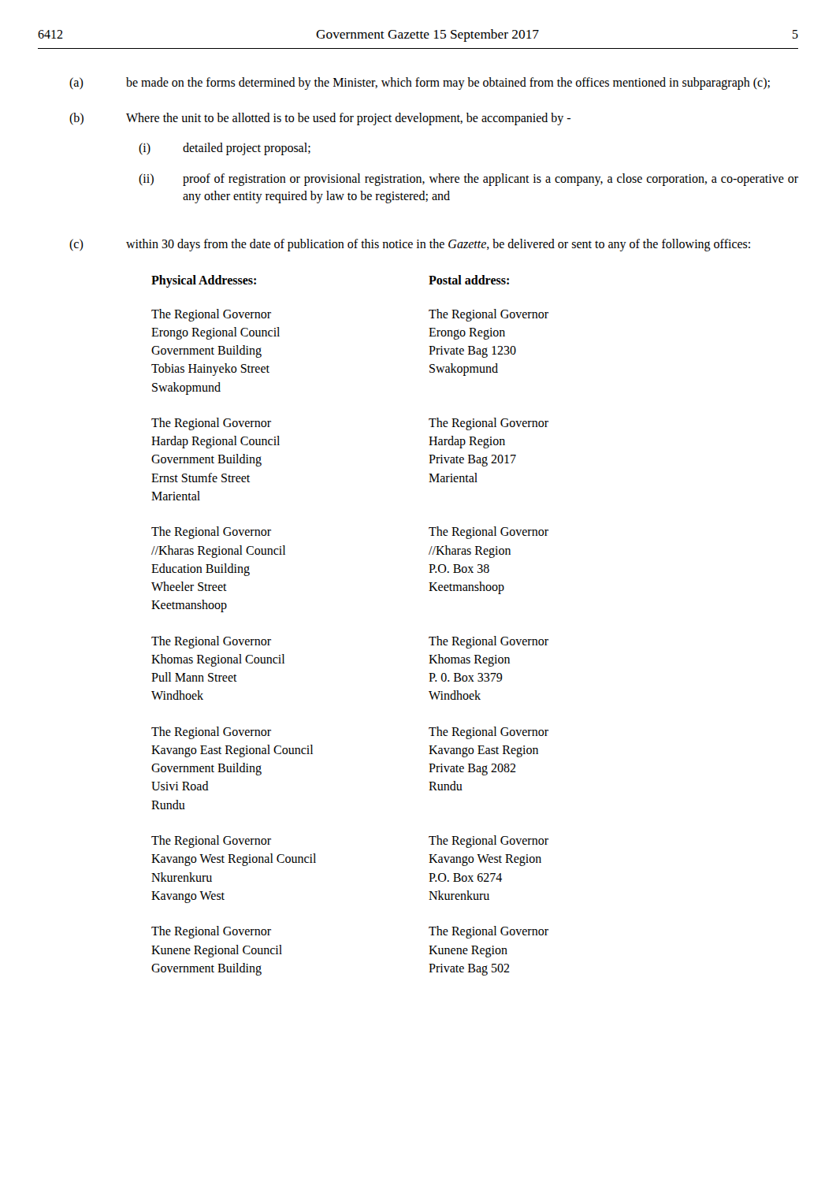6412 Government Gazette 15 September 2017 5
(a) be made on the forms determined by the Minister, which form may be obtained from the offices mentioned in subparagraph (c);
(b) Where the unit to be allotted is to be used for project development, be accompanied by -
(i) detailed project proposal;
(ii) proof of registration or provisional registration, where the applicant is a company, a close corporation, a co-operative or any other entity required by law to be registered; and
(c) within 30 days from the date of publication of this notice in the Gazette, be delivered or sent to any of the following offices:
Physical Addresses:
Postal address:
The Regional Governor
Erongo Regional Council
Government Building
Tobias Hainyeko Street
Swakopmund
The Regional Governor
Erongo Region
Private Bag 1230
Swakopmund
The Regional Governor
Hardap Regional Council
Government Building
Ernst Stumfe Street
Mariental
The Regional Governor
Hardap Region
Private Bag 2017
Mariental
The Regional Governor
//Kharas Regional Council
Education Building
Wheeler Street
Keetmanshoop
The Regional Governor
//Kharas Region
P.O. Box 38
Keetmanshoop
The Regional Governor
Khomas Regional Council
Pull Mann Street
Windhoek
The Regional Governor
Khomas Region
P. 0. Box 3379
Windhoek
The Regional Governor
Kavango East Regional Council
Government Building
Usivi Road
Rundu
The Regional Governor
Kavango East Region
Private Bag 2082
Rundu
The Regional Governor
Kavango West Regional Council
Nkurenkuru
Kavango West
The Regional Governor
Kavango West Region
P.O. Box 6274
Nkurenkuru
The Regional Governor
Kunene Regional Council
Government Building
The Regional Governor
Kunene Region
Private Bag 502